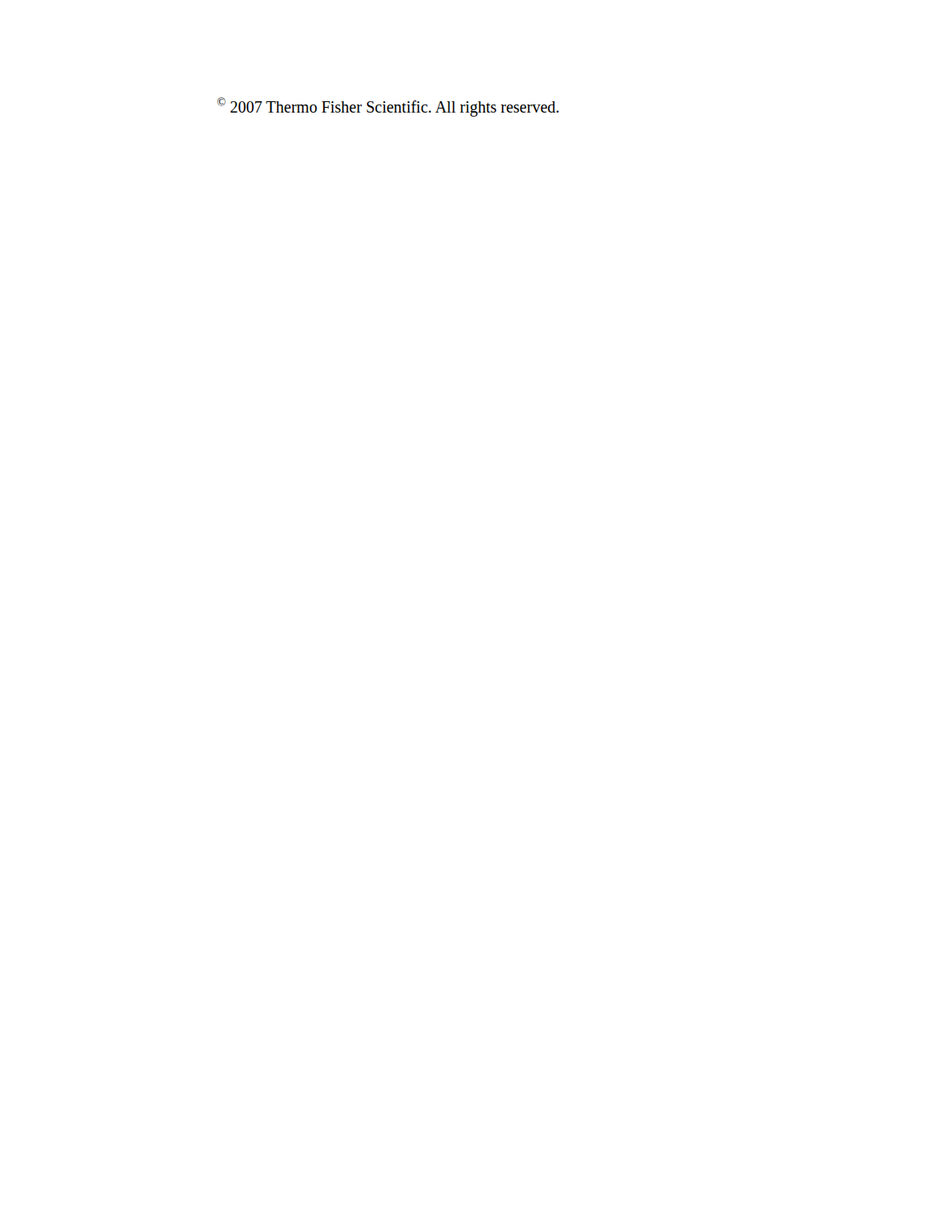© 2007 Thermo Fisher Scientific. All rights reserved.